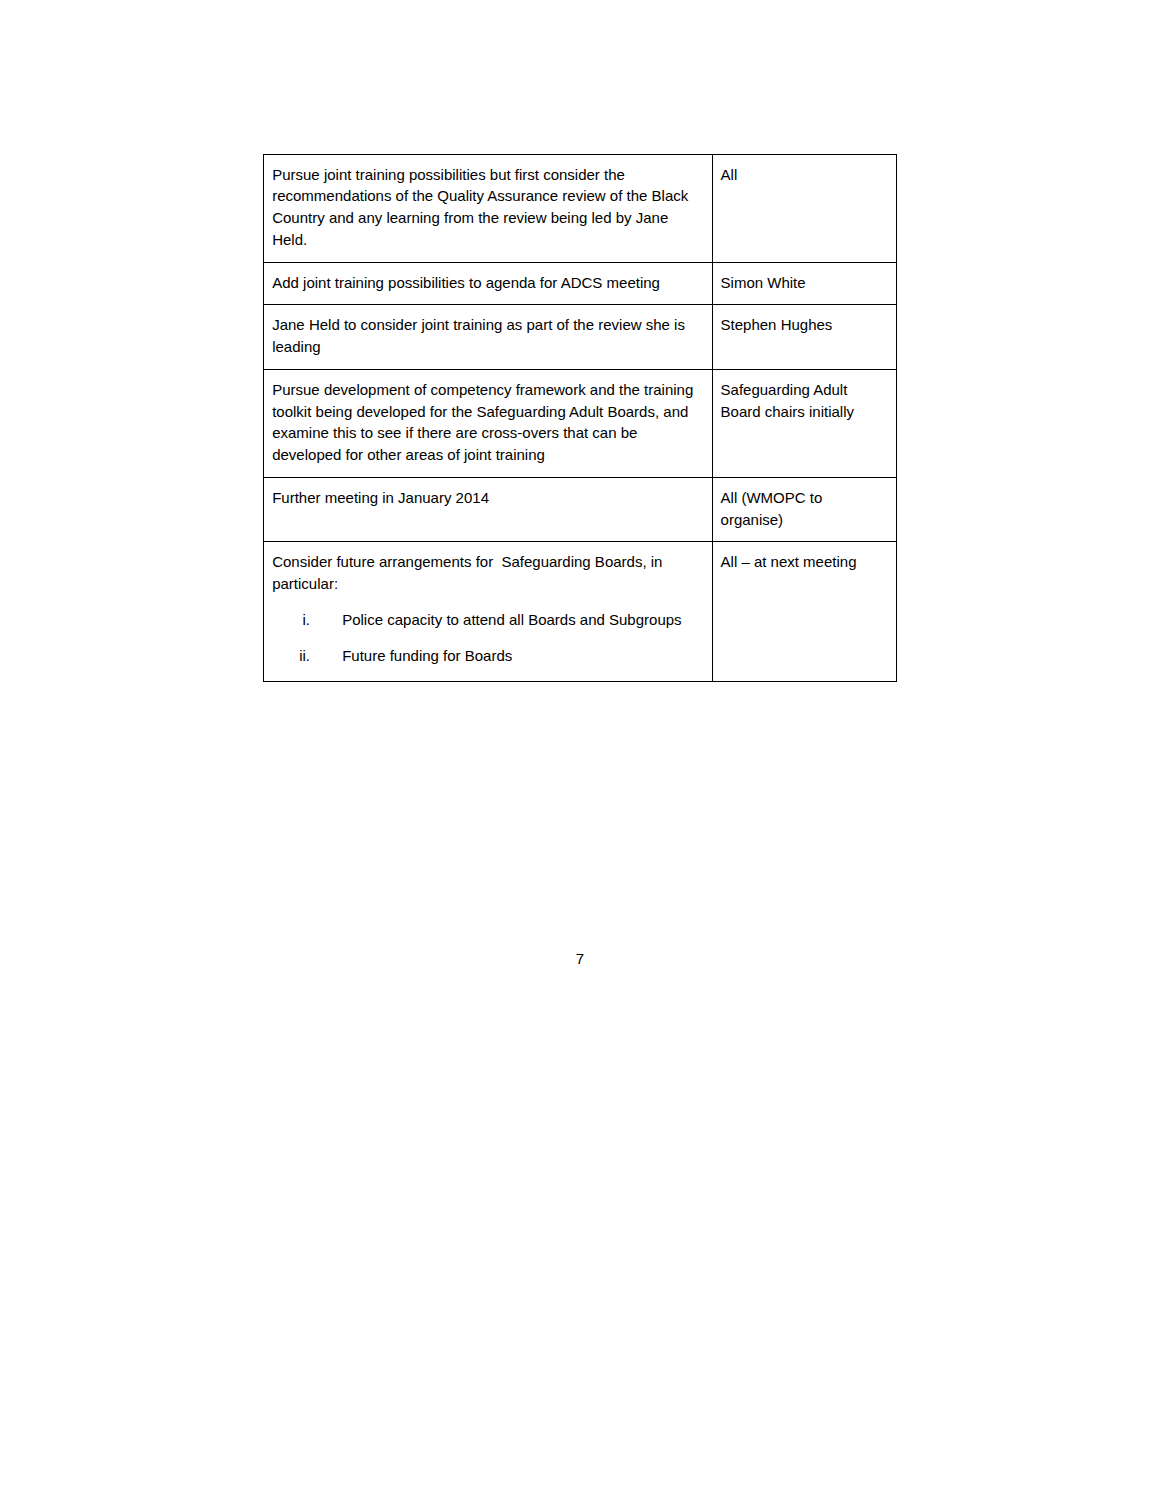| Pursue joint training possibilities but first consider the recommendations of the Quality Assurance review of the Black Country and any learning from the review being led by Jane Held. | All |
| Add joint training possibilities to agenda for ADCS meeting | Simon White |
| Jane Held to consider joint training as part of the review she is leading | Stephen Hughes |
| Pursue development of competency framework and the training toolkit being developed for the Safeguarding Adult Boards, and examine this to see if there are cross-overs that can be developed for other areas of joint training | Safeguarding Adult Board chairs initially |
| Further meeting in January 2014 | All (WMOPC to organise) |
| Consider future arrangements for Safeguarding Boards, in particular: Police capacity to attend all Boards and Subgroups Future funding for Boards | All – at next meeting |
7